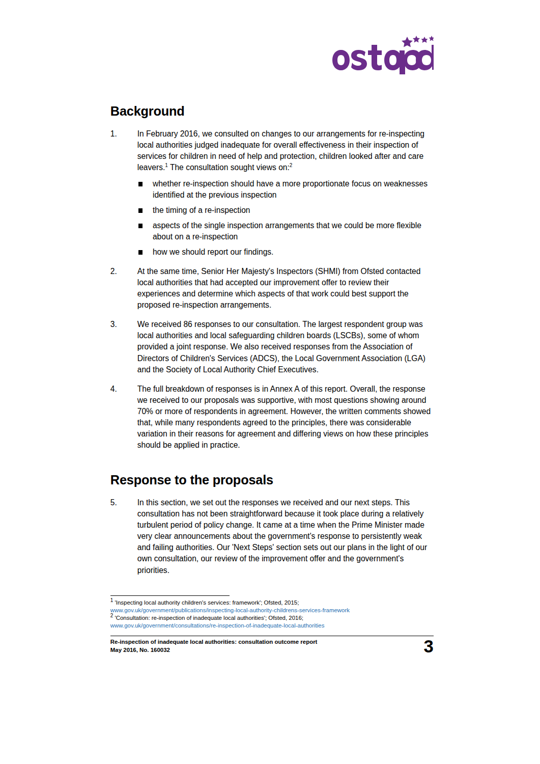Background
In February 2016, we consulted on changes to our arrangements for re-inspecting local authorities judged inadequate for overall effectiveness in their inspection of services for children in need of help and protection, children looked after and care leavers.1 The consultation sought views on:2
whether re-inspection should have a more proportionate focus on weaknesses identified at the previous inspection
the timing of a re-inspection
aspects of the single inspection arrangements that we could be more flexible about on a re-inspection
how we should report our findings.
At the same time, Senior Her Majesty's Inspectors (SHMI) from Ofsted contacted local authorities that had accepted our improvement offer to review their experiences and determine which aspects of that work could best support the proposed re-inspection arrangements.
We received 86 responses to our consultation. The largest respondent group was local authorities and local safeguarding children boards (LSCBs), some of whom provided a joint response. We also received responses from the Association of Directors of Children's Services (ADCS), the Local Government Association (LGA) and the Society of Local Authority Chief Executives.
The full breakdown of responses is in Annex A of this report. Overall, the response we received to our proposals was supportive, with most questions showing around 70% or more of respondents in agreement. However, the written comments showed that, while many respondents agreed to the principles, there was considerable variation in their reasons for agreement and differing views on how these principles should be applied in practice.
Response to the proposals
In this section, we set out the responses we received and our next steps. This consultation has not been straightforward because it took place during a relatively turbulent period of policy change. It came at a time when the Prime Minister made very clear announcements about the government's response to persistently weak and failing authorities. Our 'Next Steps' section sets out our plans in the light of our own consultation, our review of the improvement offer and the government's priorities.
1 'Inspecting local authority children's services: framework'; Ofsted, 2015;
www.gov.uk/government/publications/inspecting-local-authority-childrens-services-framework
2 'Consultation: re-inspection of inadequate local authorities'; Ofsted, 2016;
www.gov.uk/government/consultations/re-inspection-of-inadequate-local-authorities
Re-inspection of inadequate local authorities: consultation outcome report
May 2016, No. 160032
3